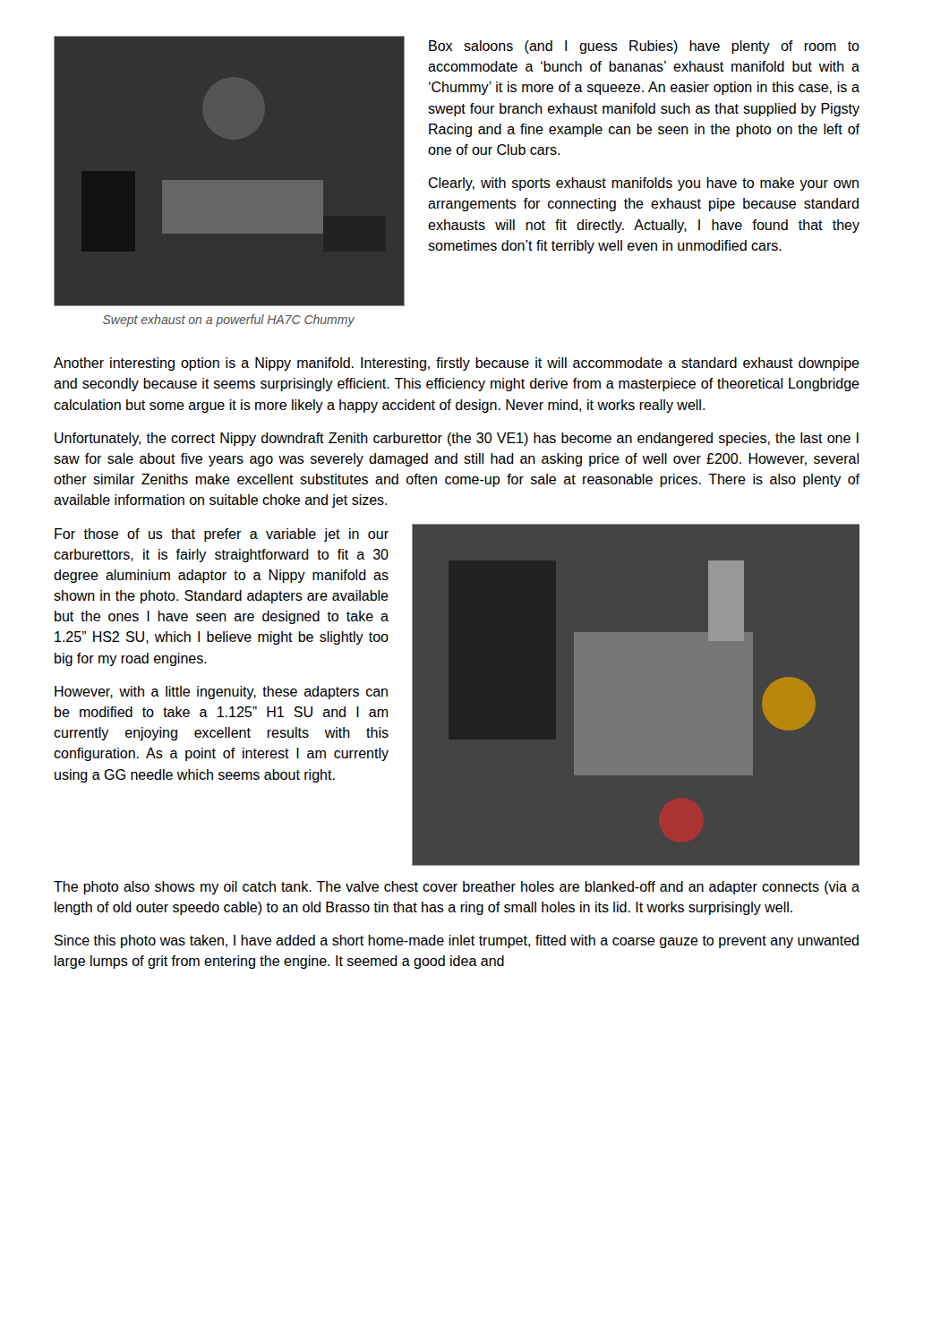Swept exhaust on a powerful HA7C Chummy
Box saloons (and I guess Rubies) have plenty of room to accommodate a ‘bunch of bananas’ exhaust manifold but with a ‘Chummy’ it is more of a squeeze. An easier option in this case, is a swept four branch exhaust manifold such as that supplied by Pigsty Racing and a fine example can be seen in the photo on the left of one of our Club cars.
Clearly, with sports exhaust manifolds you have to make your own arrangements for connecting the exhaust pipe because standard exhausts will not fit directly. Actually, I have found that they sometimes don’t fit terribly well even in unmodified cars.
Another interesting option is a Nippy manifold. Interesting, firstly because it will accommodate a standard exhaust downpipe and secondly because it seems surprisingly efficient. This efficiency might derive from a masterpiece of theoretical Longbridge calculation but some argue it is more likely a happy accident of design. Never mind, it works really well.
Unfortunately, the correct Nippy downdraft Zenith carburettor (the 30 VE1) has become an endangered species, the last one I saw for sale about five years ago was severely damaged and still had an asking price of well over £200. However, several other similar Zeniths make excellent substitutes and often come-up for sale at reasonable prices. There is also plenty of available information on suitable choke and jet sizes.
For those of us that prefer a variable jet in our carburettors, it is fairly straightforward to fit a 30 degree aluminium adaptor to a Nippy manifold as shown in the photo. Standard adapters are available but the ones I have seen are designed to take a 1.25” HS2 SU, which I believe might be slightly too big for my road engines.
However, with a little ingenuity, these adapters can be modified to take a 1.125” H1 SU and I am currently enjoying excellent results with this configuration. As a point of interest I am currently using a GG needle which seems about right.
The photo also shows my oil catch tank. The valve chest cover breather holes are blanked-off and an adapter connects (via a length of old outer speedo cable) to an old Brasso tin that has a ring of small holes in its lid. It works surprisingly well.
Since this photo was taken, I have added a short home-made inlet trumpet, fitted with a coarse gauze to prevent any unwanted large lumps of grit from entering the engine. It seemed a good idea and